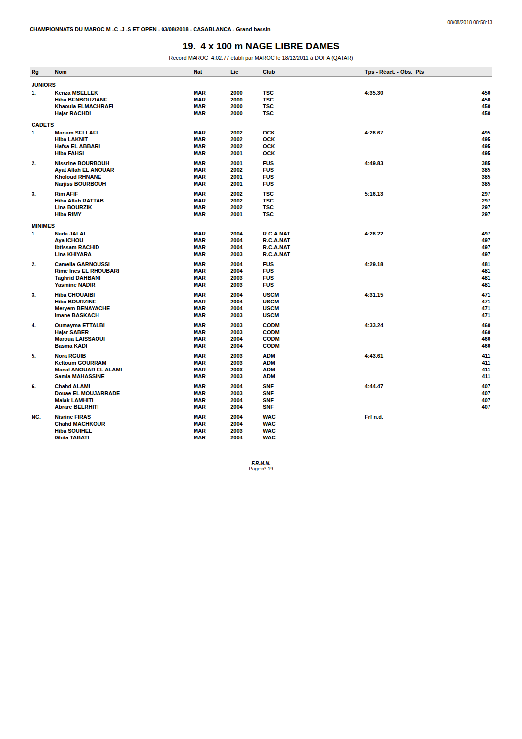08/08/2018 08:58:13
CHAMPIONNATS DU MAROC M -C -J -S ET OPEN - 03/08/2018 - CASABLANCA - Grand bassin
19. 4 x 100 m NAGE LIBRE DAMES
Record MAROC 4:02.77 établi par MAROC le 18/12/2011 à DOHA (QATAR)
| Rg | Nom | Nat | Lic | Club | Tps - Réact. - Obs. Pts | |
| --- | --- | --- | --- | --- | --- | --- |
| JUNIORS |
| 1. | Kenza MSELLEK | MAR | 2000 | TSC | 4:35.30 | 450 |
| | Hiba BENBOUZIANE | MAR | 2000 | TSC | | 450 |
| | Khaoula ELMACHRAFI | MAR | 2000 | TSC | | 450 |
| | Hajar RACHDI | MAR | 2000 | TSC | | 450 |
| CADETS |
| 1. | Mariam SELLAFI | MAR | 2002 | OCK | 4:26.67 | 495 |
| | Hiba LAKNIT | MAR | 2002 | OCK | | 495 |
| | Hafsa EL ABBARI | MAR | 2002 | OCK | | 495 |
| | Hiba FAHSI | MAR | 2001 | OCK | | 495 |
| 2. | Nissrine BOURBOUH | MAR | 2001 | FUS | 4:49.83 | 385 |
| | Ayat Allah EL ANOUAR | MAR | 2002 | FUS | | 385 |
| | Kholoud RHNANE | MAR | 2001 | FUS | | 385 |
| | Narjiss BOURBOUH | MAR | 2001 | FUS | | 385 |
| 3. | Rim AFIF | MAR | 2002 | TSC | 5:16.13 | 297 |
| | Hiba Allah RATTAB | MAR | 2002 | TSC | | 297 |
| | Lina BOURZIK | MAR | 2002 | TSC | | 297 |
| | Hiba RIMY | MAR | 2001 | TSC | | 297 |
| MINIMES |
| 1. | Nada JALAL | MAR | 2004 | R.C.A.NAT | 4:26.22 | 497 |
| | Aya ICHOU | MAR | 2004 | R.C.A.NAT | | 497 |
| | Ibtissam RACHID | MAR | 2004 | R.C.A.NAT | | 497 |
| | Lina KHIYARA | MAR | 2003 | R.C.A.NAT | | 497 |
| 2. | Camelia GARNOUSSI | MAR | 2004 | FUS | 4:29.18 | 481 |
| | Rime Ines EL RHOUBARI | MAR | 2004 | FUS | | 481 |
| | Taghrid DAHBANI | MAR | 2003 | FUS | | 481 |
| | Yasmine NADIR | MAR | 2003 | FUS | | 481 |
| 3. | Hiba CHOUAIBI | MAR | 2004 | USCM | 4:31.15 | 471 |
| | Hiba BOURZINE | MAR | 2004 | USCM | | 471 |
| | Meryem BENAYACHE | MAR | 2004 | USCM | | 471 |
| | Imane BASKACH | MAR | 2003 | USCM | | 471 |
| 4. | Oumayma ETTALBI | MAR | 2003 | CODM | 4:33.24 | 460 |
| | Hajar SABER | MAR | 2003 | CODM | | 460 |
| | Maroua LAISSAOUI | MAR | 2004 | CODM | | 460 |
| | Basma KADI | MAR | 2004 | CODM | | 460 |
| 5. | Nora RGUIB | MAR | 2003 | ADM | 4:43.61 | 411 |
| | Keltoum GOURRAM | MAR | 2003 | ADM | | 411 |
| | Manal ANOUAR EL ALAMI | MAR | 2003 | ADM | | 411 |
| | Samia MAHASSINE | MAR | 2003 | ADM | | 411 |
| 6. | Chahd ALAMI | MAR | 2004 | SNF | 4:44.47 | 407 |
| | Douae EL MOUJARRADE | MAR | 2003 | SNF | | 407 |
| | Malak LAMHITI | MAR | 2004 | SNF | | 407 |
| | Abrare BELRHITI | MAR | 2004 | SNF | | 407 |
| NC. | Nisrine FIRAS | MAR | 2004 | WAC | Frf n.d. | |
| | Chahd MACHKOUR | MAR | 2004 | WAC | | |
| | Hiba SOUIHEL | MAR | 2003 | WAC | | |
| | Ghita TABATI | MAR | 2004 | WAC | | |
F.R.M.N.
Page n° 19